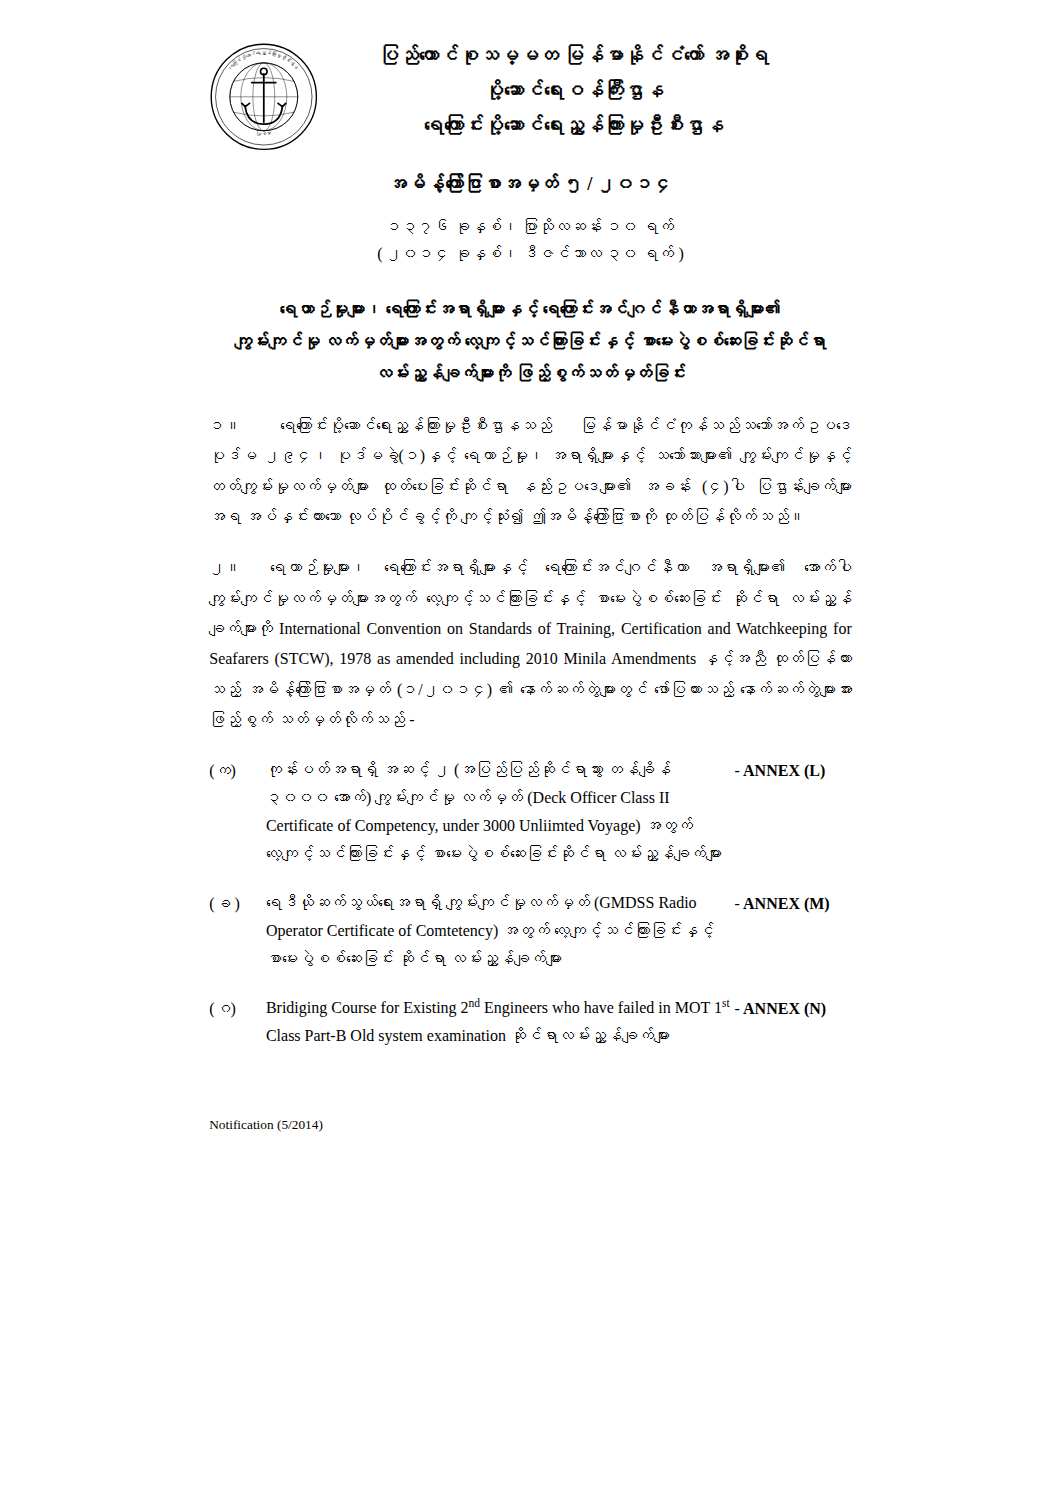ရေကြောင်းပို့ဆောင်ရေးညွှန်ကြားမှုဦးစီးဌာန မြန်မာ
ပြည်ထောင်စုသမ္မတ မြန်မာနိုင်ငံတော် အစိုးရ
ပို့ဆောင်ရေးဝန်ကြီးဌာန
ရေကြောင်းပို့ဆောင်ရေးညွှန်ကြားမှုဦးစီးဌာန
အမိန့်ကြော်ငြာစာအမှတ် ၅ / ၂၀၁၄
၁၃၇၆ ခုနှစ်၊ ပြာသိုလဆန်း ၁၀ ရက်
( ၂၀၁၄ ခုနှစ်၊ ဒီဇင်ဘာလ ၃၀ ရက် )
ရေယာဉ်မှုးများ၊ ရေကြောင်းအရာရှိများနှင့် ရေကြောင်းအင်ဂျင်နီယာအရာရှိများ၏
ကျွမ်းကျင်မှု လက်မှတ်များအတွက် လေ့ကျင့်သင်ကြားခြင်းနှင့် စာမေးပွဲစစ်ဆေးခြင်းဆိုင်ရာ
လမ်းညွှန်ချက်များကို ဖြည့်စွက်သတ်မှတ်ခြင်း
၁။ ရေကြောင်းပို့ဆောင်ရေးညွှန်ကြားမှုဦးစီးဌာနသည် မြန်မာနိုင်ငံကုန်သည်သဘော်အက်ဥပဒေ ပုဒ်မ ၂၉၄၊ ပုဒ်မခွဲ(၁)နှင့် ရေယာဉ်မှုး၊ အရာရှိများနှင့် သဘော်သားများ၏ ကျွမ်းကျင်မှုနှင့် တတ်ကျွမ်းမှုလက်မှတ်များ ထုတ်ပေးခြင်းဆိုင်ရာ နည်းဥပဒေများ၏ အခန်း (၄)ပါ ပြဌာန်းချက်များ အရ အပ်နှင်းထားသော လုပ်ပိုင်ခွင့်ကို ကျင့်သုံး၍ ဤအမိန့်ကြော်ငြာစာကို ထုတ်ပြန်လိုက်သည်။
၂။ ရေယာဉ်မှုးများ၊ ရေကြောင်းအရာရှိများနှင့် ရေကြောင်းအင်ဂျင်နီယာ အရာရှိများ၏ အောက်ပါ ကျွမ်းကျင်မှုလက်မှတ်များအတွက် လေ့ကျင့်သင်ကြားခြင်းနှင့် စာမေးပွဲစစ်ဆေးခြင်း ဆိုင်ရာ လမ်းညွှန်ချက်များကို International Convention on Standards of Training, Certification and Watchkeeping for Seafarers (STCW), 1978 as amended including 2010 Minila Amendments နှင့်အညီ ထုတ်ပြန်ထားသည့် အမိန့်ကြော်ငြာစာအမှတ် (၁/၂၀၁၄) ၏ နောက်ဆက်တွဲများတွင် ဖော်ပြထားသည့် နောက်ဆက်တွဲများအား ဖြည့်စွက် သတ်မှတ်လိုက်သည် -
| (က) | ကုန်းပတ်အရာရှိ အဆင့် ၂ (အပြည်ပြည်ဆိုင်ရာသွား တန်ချိန် ၃၀၀၀ အောက်) ကျွမ်းကျင်မှု လက်မှတ် (Deck Officer Class II Certificate of Competency, under 3000 Unliimted Voyage) အတွက် လေ့ကျင့်သင်ကြားခြင်းနှင့် စာမေးပွဲစစ်ဆေးခြင်းဆိုင်ရာ လမ်းညွှန်ချက်များ | - ANNEX (L) |
| (ခ ) | ရေဒီယိုဆက်သွယ်ရေးအရာရှိ ကျွမ်းကျင်မှုလက်မှတ် (GMDSS Radio Operator Certificate of Comtetency) အတွက် လေ့ကျင့်သင်ကြားခြင်းနှင့် စာမေးပွဲစစ်ဆေးခြင်း ဆိုင်ရာ လမ်းညွှန်ချက်များ | - ANNEX (M) |
| (ဂ) | Bridiging Course for Existing 2 nd Engineers who have failed in MOT 1 st Class Part-B Old system examination ဆိုင်ရာလမ်းညွှန်ချက်များ | - ANNEX (N) |
Notification (5/2014)